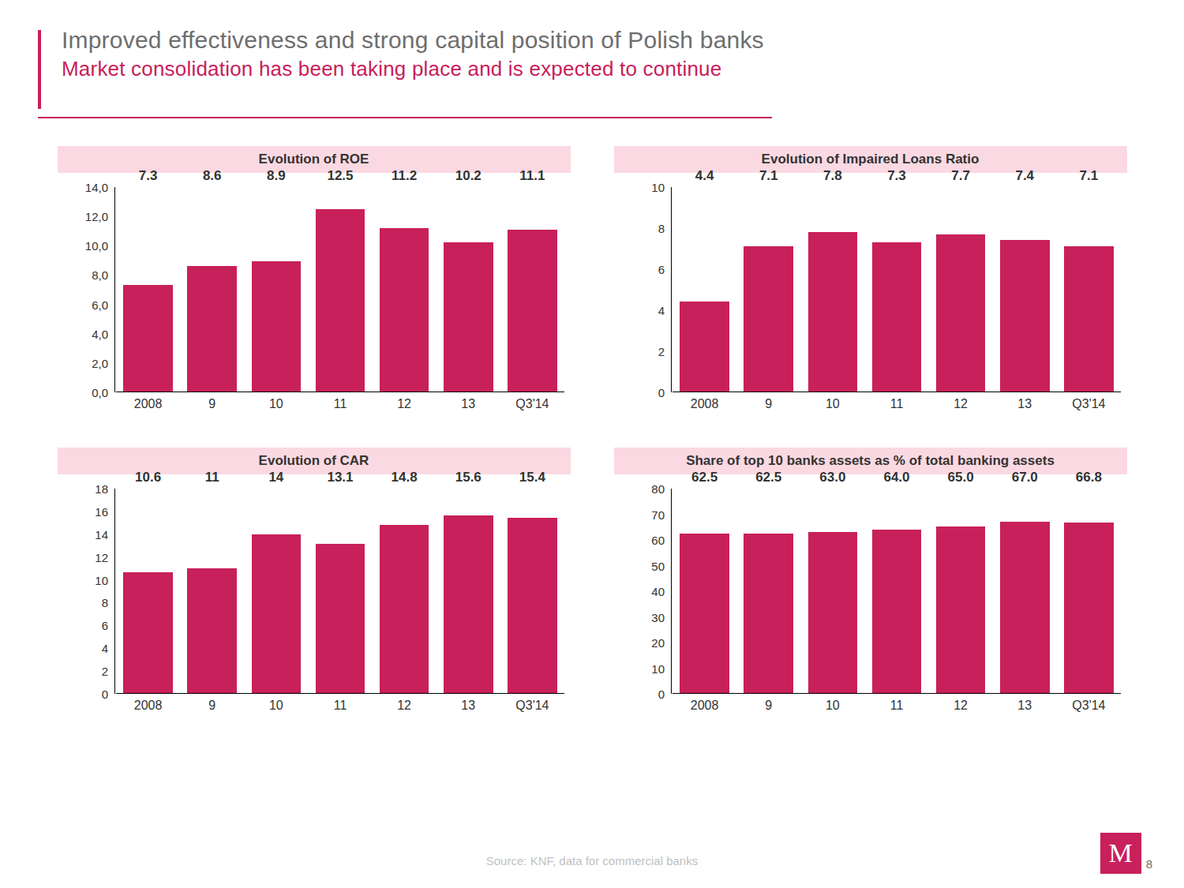Improved effectiveness and strong capital position of Polish banks
Market consolidation has been taking place and is expected to continue
Evolution of ROE
14,0 12,0 10,0 8,0 6,0 4,0 2,0 0,0
7.3
8.6
8.9
12.5
11.2
10.2
11.1
2008910111213 Q3'14
Evolution of Impaired Loans Ratio
10 8 6 4 2 0
4.4
7.1
7.8
7.3
7.7
7.4
7.1
2008910111213 Q3'14
Evolution of CAR
18 16 14 12 10 8 6 4 2 0
10.6
11
14
13.1
14.8
15.6
15.4
2008910111213 Q3'14
Share of top 10 banks assets as % of total banking assets
80 70 60 50 40 30 20 10 0
62.5
62.5
63.0
64.0
65.0
67.0
66.8
2008910111213 Q3'14
Source: KNF, data for commercial banks
M
8